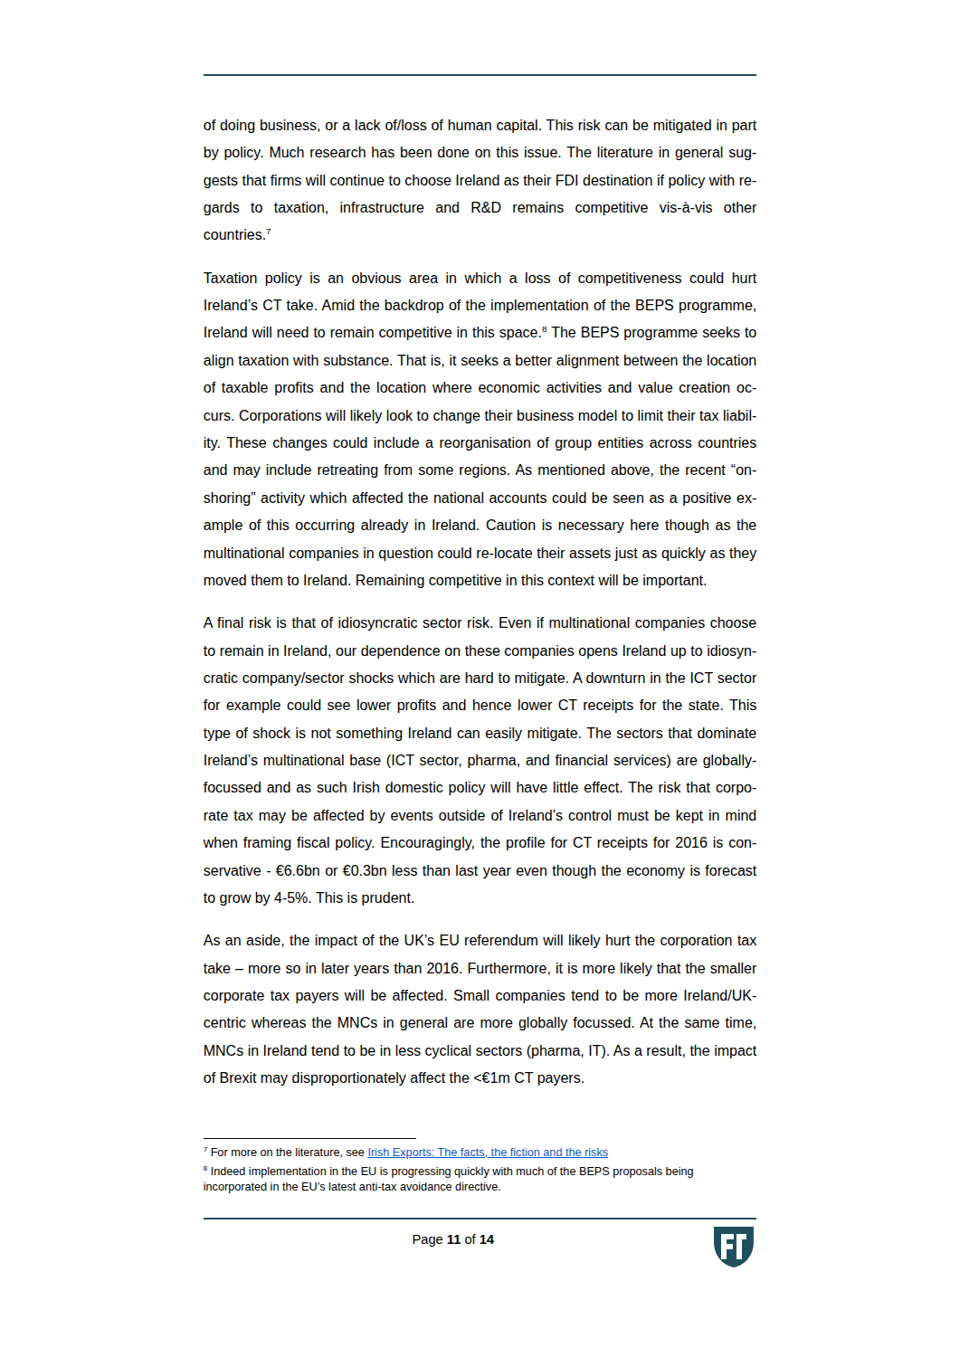of doing business, or a lack of/loss of human capital. This risk can be mitigated in part by policy. Much research has been done on this issue. The literature in general suggests that firms will continue to choose Ireland as their FDI destination if policy with regards to taxation, infrastructure and R&D remains competitive vis-à-vis other countries.7
Taxation policy is an obvious area in which a loss of competitiveness could hurt Ireland’s CT take. Amid the backdrop of the implementation of the BEPS programme, Ireland will need to remain competitive in this space.8 The BEPS programme seeks to align taxation with substance. That is, it seeks a better alignment between the location of taxable profits and the location where economic activities and value creation occurs. Corporations will likely look to change their business model to limit their tax liability. These changes could include a reorganisation of group entities across countries and may include retreating from some regions. As mentioned above, the recent “onshoring” activity which affected the national accounts could be seen as a positive example of this occurring already in Ireland. Caution is necessary here though as the multinational companies in question could re-locate their assets just as quickly as they moved them to Ireland. Remaining competitive in this context will be important.
A final risk is that of idiosyncratic sector risk. Even if multinational companies choose to remain in Ireland, our dependence on these companies opens Ireland up to idiosyncratic company/sector shocks which are hard to mitigate. A downturn in the ICT sector for example could see lower profits and hence lower CT receipts for the state. This type of shock is not something Ireland can easily mitigate. The sectors that dominate Ireland’s multinational base (ICT sector, pharma, and financial services) are globally-focussed and as such Irish domestic policy will have little effect. The risk that corporate tax may be affected by events outside of Ireland’s control must be kept in mind when framing fiscal policy. Encouragingly, the profile for CT receipts for 2016 is conservative - €6.6bn or €0.3bn less than last year even though the economy is forecast to grow by 4-5%. This is prudent.
As an aside, the impact of the UK’s EU referendum will likely hurt the corporation tax take – more so in later years than 2016. Furthermore, it is more likely that the smaller corporate tax payers will be affected. Small companies tend to be more Ireland/UK-centric whereas the MNCs in general are more globally focussed. At the same time, MNCs in Ireland tend to be in less cyclical sectors (pharma, IT). As a result, the impact of Brexit may disproportionately affect the <€1m CT payers.
7 For more on the literature, see Irish Exports: The facts, the fiction and the risks
8 Indeed implementation in the EU is progressing quickly with much of the BEPS proposals being incorporated in the EU’s latest anti-tax avoidance directive.
Page 11 of 14